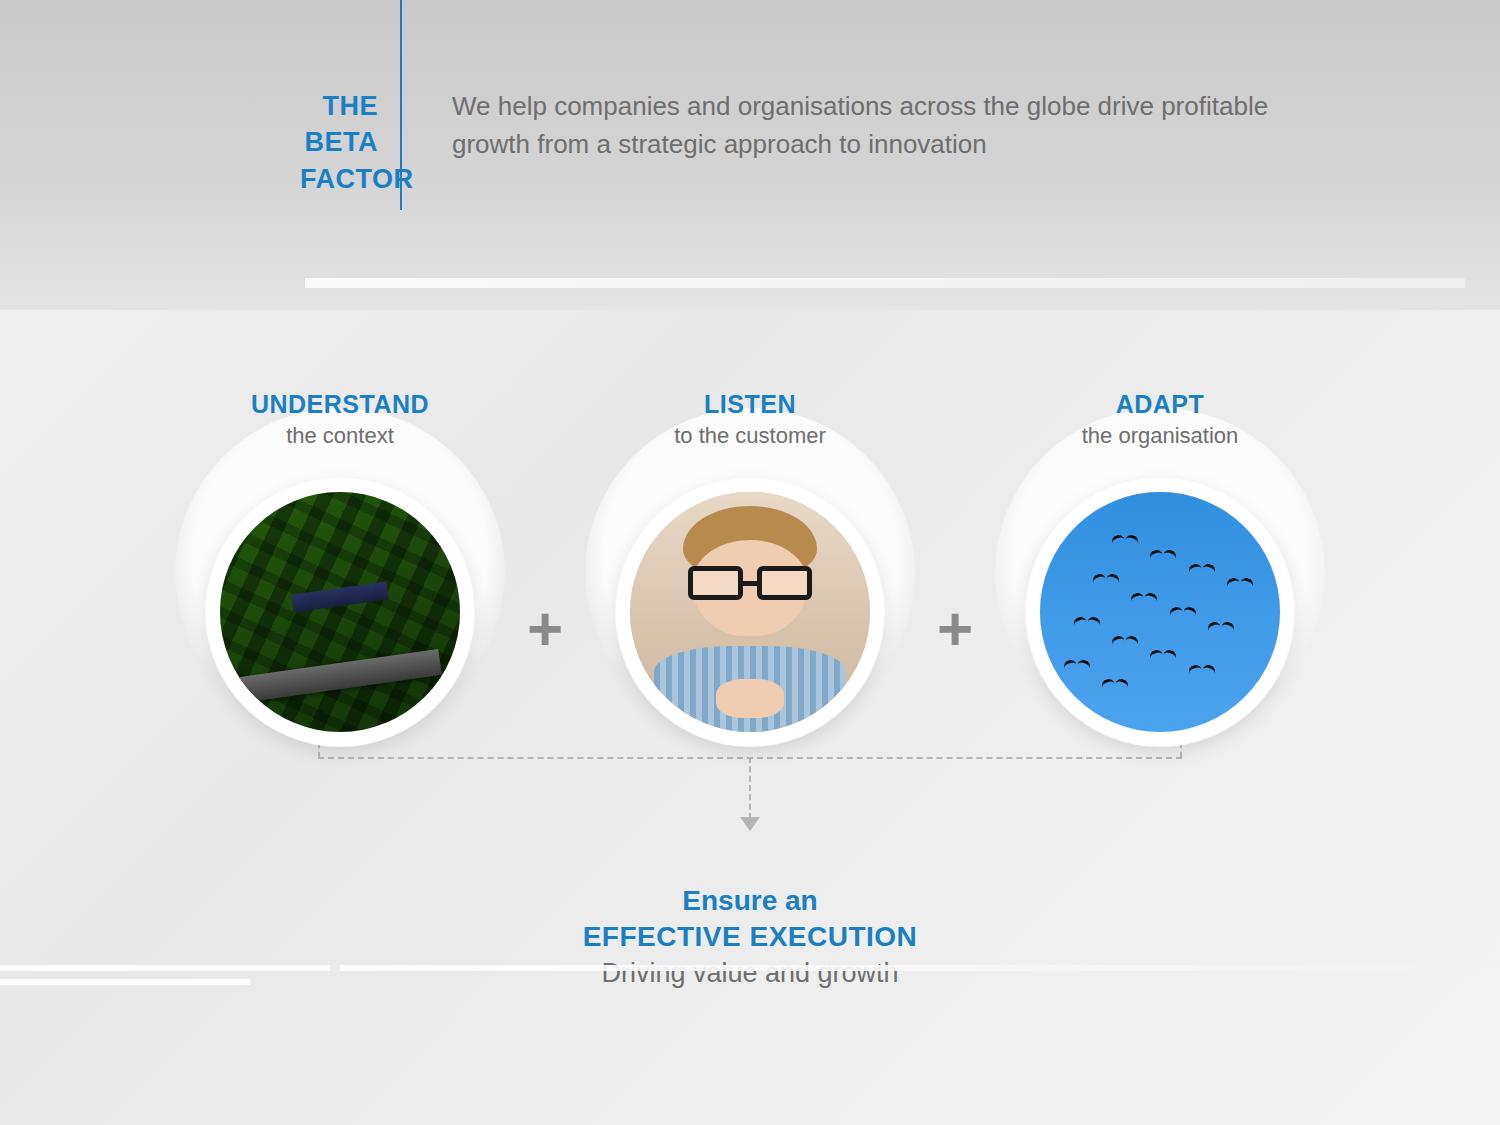The
Beta
Factor
We help companies and organisations across the globe drive profitable growth from a strategic approach to innovation
Understand
the context
+
Listen
to the customer
+
Adapt
the organisation
Ensure an
Effective Execution
Driving value and growth